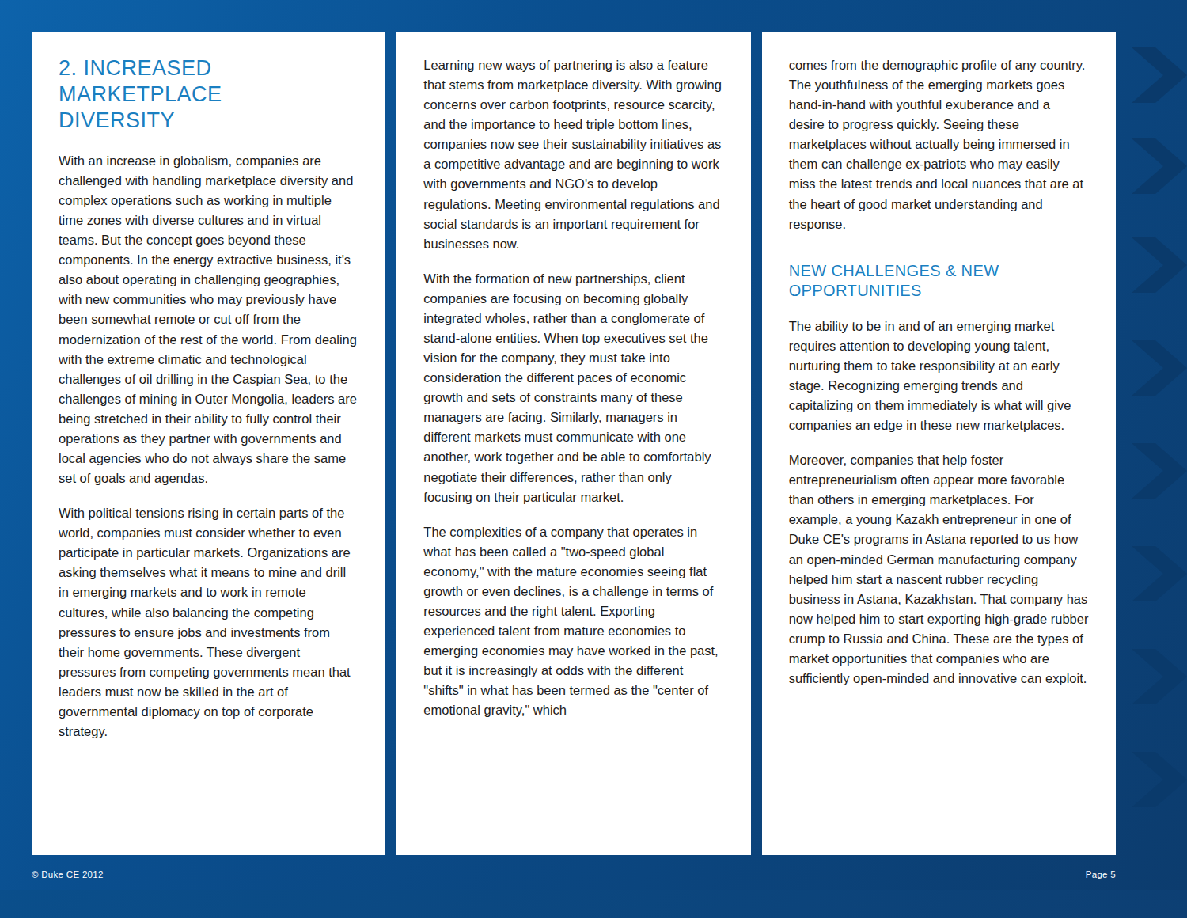2. Increased
Marketplace
Diversity
With an increase in globalism, companies are challenged with handling marketplace diversity and complex operations such as working in multiple time zones with diverse cultures and in virtual teams. But the concept goes beyond these components. In the energy extractive business, it's also about operating in challenging geographies, with new communities who may previously have been somewhat remote or cut off from the modernization of the rest of the world. From dealing with the extreme climatic and technological challenges of oil drilling in the Caspian Sea, to the challenges of mining in Outer Mongolia, leaders are being stretched in their ability to fully control their operations as they partner with governments and local agencies who do not always share the same set of goals and agendas.
With political tensions rising in certain parts of the world, companies must consider whether to even participate in particular markets. Organizations are asking themselves what it means to mine and drill in emerging markets and to work in remote cultures, while also balancing the competing pressures to ensure jobs and investments from their home governments. These divergent pressures from competing governments mean that leaders must now be skilled in the art of governmental diplomacy on top of corporate strategy.
Learning new ways of partnering is also a feature that stems from marketplace diversity. With growing concerns over carbon footprints, resource scarcity, and the importance to heed triple bottom lines, companies now see their sustainability initiatives as a competitive advantage and are beginning to work with governments and NGO's to develop regulations. Meeting environmental regulations and social standards is an important requirement for businesses now.
With the formation of new partnerships, client companies are focusing on becoming globally integrated wholes, rather than a conglomerate of stand-alone entities. When top executives set the vision for the company, they must take into consideration the different paces of economic growth and sets of constraints many of these managers are facing. Similarly, managers in different markets must communicate with one another, work together and be able to comfortably negotiate their differences, rather than only focusing on their particular market.
The complexities of a company that operates in what has been called a "two-speed global economy," with the mature economies seeing flat growth or even declines, is a challenge in terms of resources and the right talent. Exporting experienced talent from mature economies to emerging economies may have worked in the past, but it is increasingly at odds with the different "shifts" in what has been termed as the "center of emotional gravity," which
comes from the demographic profile of any country. The youthfulness of the emerging markets goes hand-in-hand with youthful exuberance and a desire to progress quickly. Seeing these marketplaces without actually being immersed in them can challenge ex-patriots who may easily miss the latest trends and local nuances that are at the heart of good market understanding and response.
New Challenges & New Opportunities
The ability to be in and of an emerging market requires attention to developing young talent, nurturing them to take responsibility at an early stage. Recognizing emerging trends and capitalizing on them immediately is what will give companies an edge in these new marketplaces.
Moreover, companies that help foster entrepreneurialism often appear more favorable than others in emerging marketplaces. For example, a young Kazakh entrepreneur in one of Duke CE's programs in Astana reported to us how an open-minded German manufacturing company helped him start a nascent rubber recycling business in Astana, Kazakhstan. That company has now helped him to start exporting high-grade rubber crump to Russia and China. These are the types of market opportunities that companies who are sufficiently open-minded and innovative can exploit.
© Duke CE 2012 Page 5